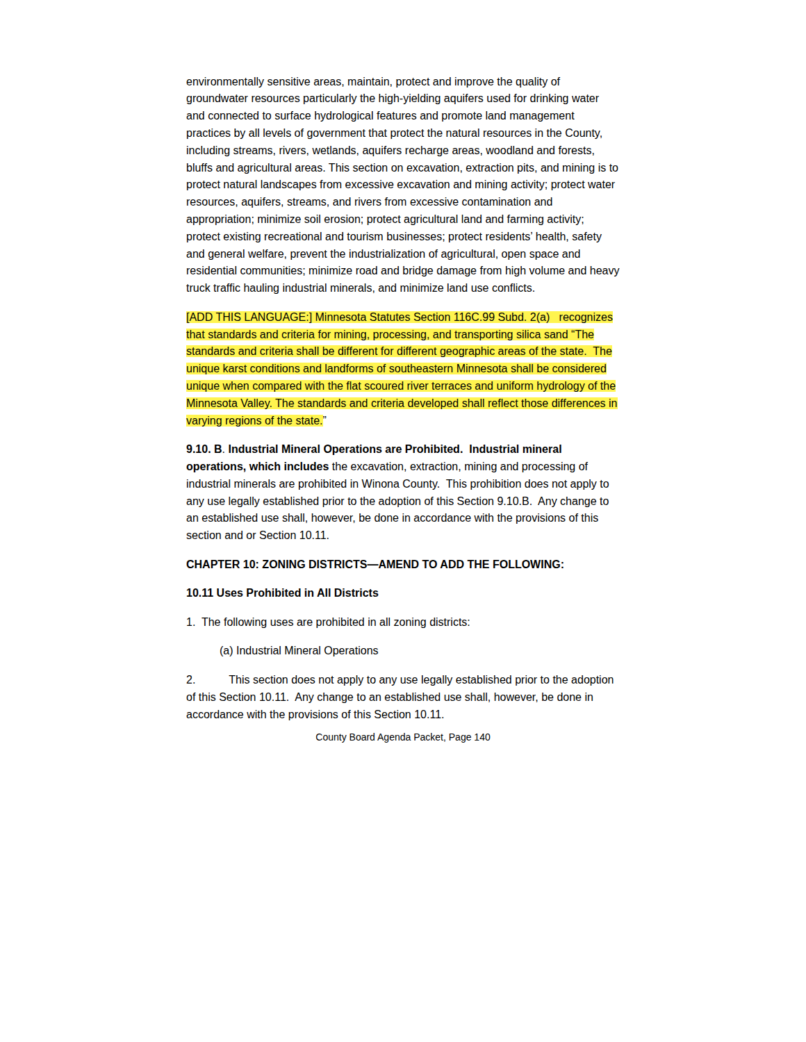environmentally sensitive areas, maintain, protect and improve the quality of groundwater resources particularly the high-yielding aquifers used for drinking water and connected to surface hydrological features and promote land management practices by all levels of government that protect the natural resources in the County, including streams, rivers, wetlands, aquifers recharge areas, woodland and forests, bluffs and agricultural areas. This section on excavation, extraction pits, and mining is to protect natural landscapes from excessive excavation and mining activity; protect water resources, aquifers, streams, and rivers from excessive contamination and appropriation; minimize soil erosion; protect agricultural land and farming activity; protect existing recreational and tourism businesses; protect residents’ health, safety and general welfare, prevent the industrialization of agricultural, open space and residential communities; minimize road and bridge damage from high volume and heavy truck traffic hauling industrial minerals, and minimize land use conflicts.
[ADD THIS LANGUAGE:] Minnesota Statutes Section 116C.99 Subd. 2(a) recognizes that standards and criteria for mining, processing, and transporting silica sand “The standards and criteria shall be different for different geographic areas of the state. The unique karst conditions and landforms of southeastern Minnesota shall be considered unique when compared with the flat scoured river terraces and uniform hydrology of the Minnesota Valley. The standards and criteria developed shall reflect those differences in varying regions of the state.”
9.10. B. Industrial Mineral Operations are Prohibited. Industrial mineral operations, which includes the excavation, extraction, mining and processing of industrial minerals are prohibited in Winona County. This prohibition does not apply to any use legally established prior to the adoption of this Section 9.10.B. Any change to an established use shall, however, be done in accordance with the provisions of this section and or Section 10.11.
CHAPTER 10: ZONING DISTRICTS—AMEND TO ADD THE FOLLOWING:
10.11 Uses Prohibited in All Districts
1. The following uses are prohibited in all zoning districts:
(a) Industrial Mineral Operations
2. This section does not apply to any use legally established prior to the adoption of this Section 10.11. Any change to an established use shall, however, be done in accordance with the provisions of this Section 10.11.
County Board Agenda Packet, Page 140